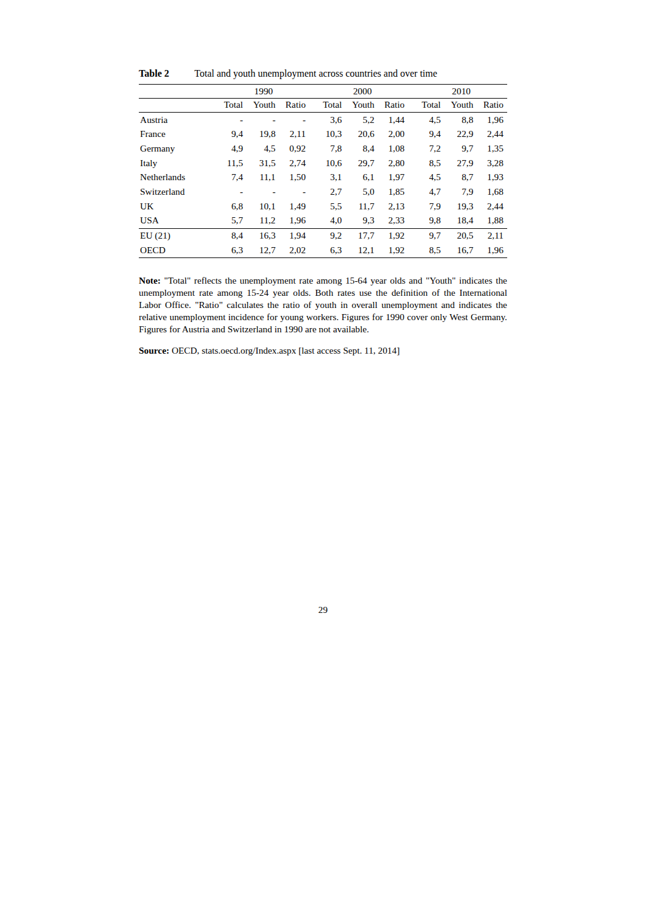Table 2 Total and youth unemployment across countries and over time
| | 1990 | | 2000 | | 2010 |
| --- | --- | --- | --- | --- | --- |
| | Total | Youth | Ratio | | Total | Youth | Ratio | | Total | Youth | Ratio |
| Austria | - | - | - | | 3,6 | 5,2 | 1,44 | | 4,5 | 8,8 | 1,96 |
| France | 9,4 | 19,8 | 2,11 | | 10,3 | 20,6 | 2,00 | | 9,4 | 22,9 | 2,44 |
| Germany | 4,9 | 4,5 | 0,92 | | 7,8 | 8,4 | 1,08 | | 7,2 | 9,7 | 1,35 |
| Italy | 11,5 | 31,5 | 2,74 | | 10,6 | 29,7 | 2,80 | | 8,5 | 27,9 | 3,28 |
| Netherlands | 7,4 | 11,1 | 1,50 | | 3,1 | 6,1 | 1,97 | | 4,5 | 8,7 | 1,93 |
| Switzerland | - | - | - | | 2,7 | 5,0 | 1,85 | | 4,7 | 7,9 | 1,68 |
| UK | 6,8 | 10,1 | 1,49 | | 5,5 | 11,7 | 2,13 | | 7,9 | 19,3 | 2,44 |
| USA | 5,7 | 11,2 | 1,96 | | 4,0 | 9,3 | 2,33 | | 9,8 | 18,4 | 1,88 |
| EU (21) | 8,4 | 16,3 | 1,94 | | 9,2 | 17,7 | 1,92 | | 9,7 | 20,5 | 2,11 |
| OECD | 6,3 | 12,7 | 2,02 | | 6,3 | 12,1 | 1,92 | | 8,5 | 16,7 | 1,96 |
Note: "Total" reflects the unemployment rate among 15-64 year olds and "Youth" indicates the unemployment rate among 15-24 year olds. Both rates use the definition of the International Labor Office. "Ratio" calculates the ratio of youth in overall unemployment and indicates the relative unemployment incidence for young workers. Figures for 1990 cover only West Germany. Figures for Austria and Switzerland in 1990 are not available.
Source: OECD, stats.oecd.org/Index.aspx [last access Sept. 11, 2014]
29